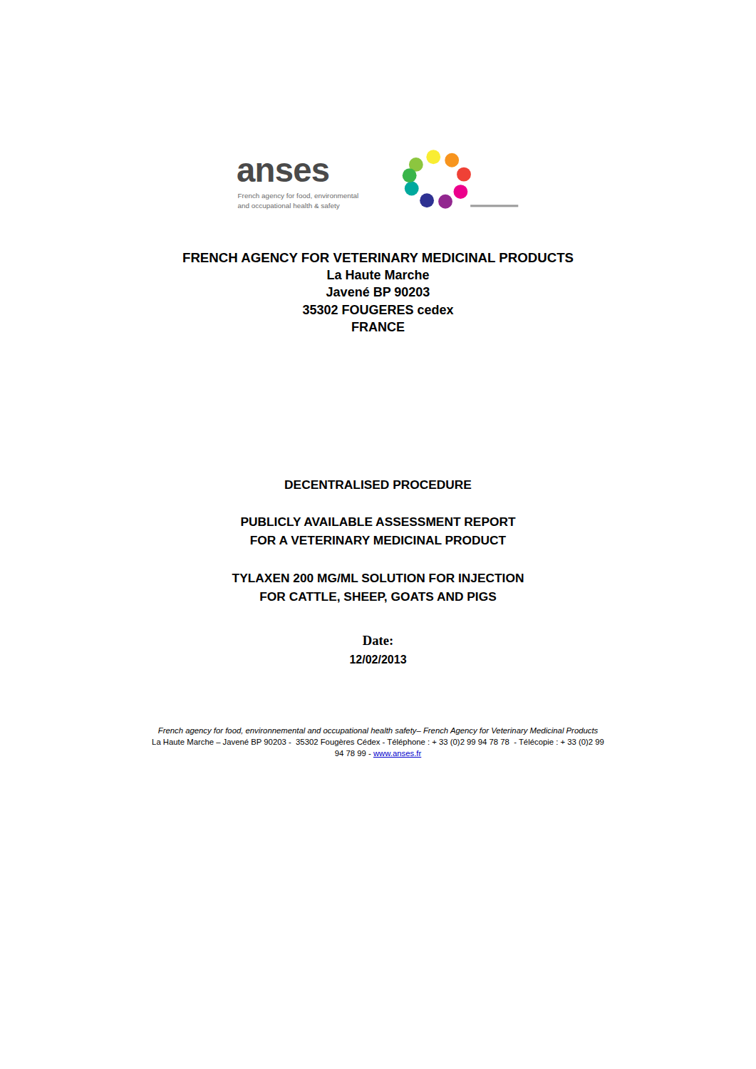anses French agency for food, environmental and occupational health & safety
FRENCH AGENCY FOR VETERINARY MEDICINAL PRODUCTS
La Haute Marche
Javené BP 90203
35302 FOUGERES cedex
FRANCE
DECENTRALISED PROCEDURE
PUBLICLY AVAILABLE ASSESSMENT REPORT
FOR A VETERINARY MEDICINAL PRODUCT
TYLAXEN 200 MG/ML SOLUTION FOR INJECTION
FOR CATTLE, SHEEP, GOATS AND PIGS
Date:
12/02/2013
French agency for food, environnemental and occupational health safety– French Agency for Veterinary Medicinal Products
La Haute Marche – Javené BP 90203 - 35302 Fougères Cédex - Téléphone : + 33 (0)2 99 94 78 78 - Télécopie : + 33 (0)2 99 94 78 99 - www.anses.fr